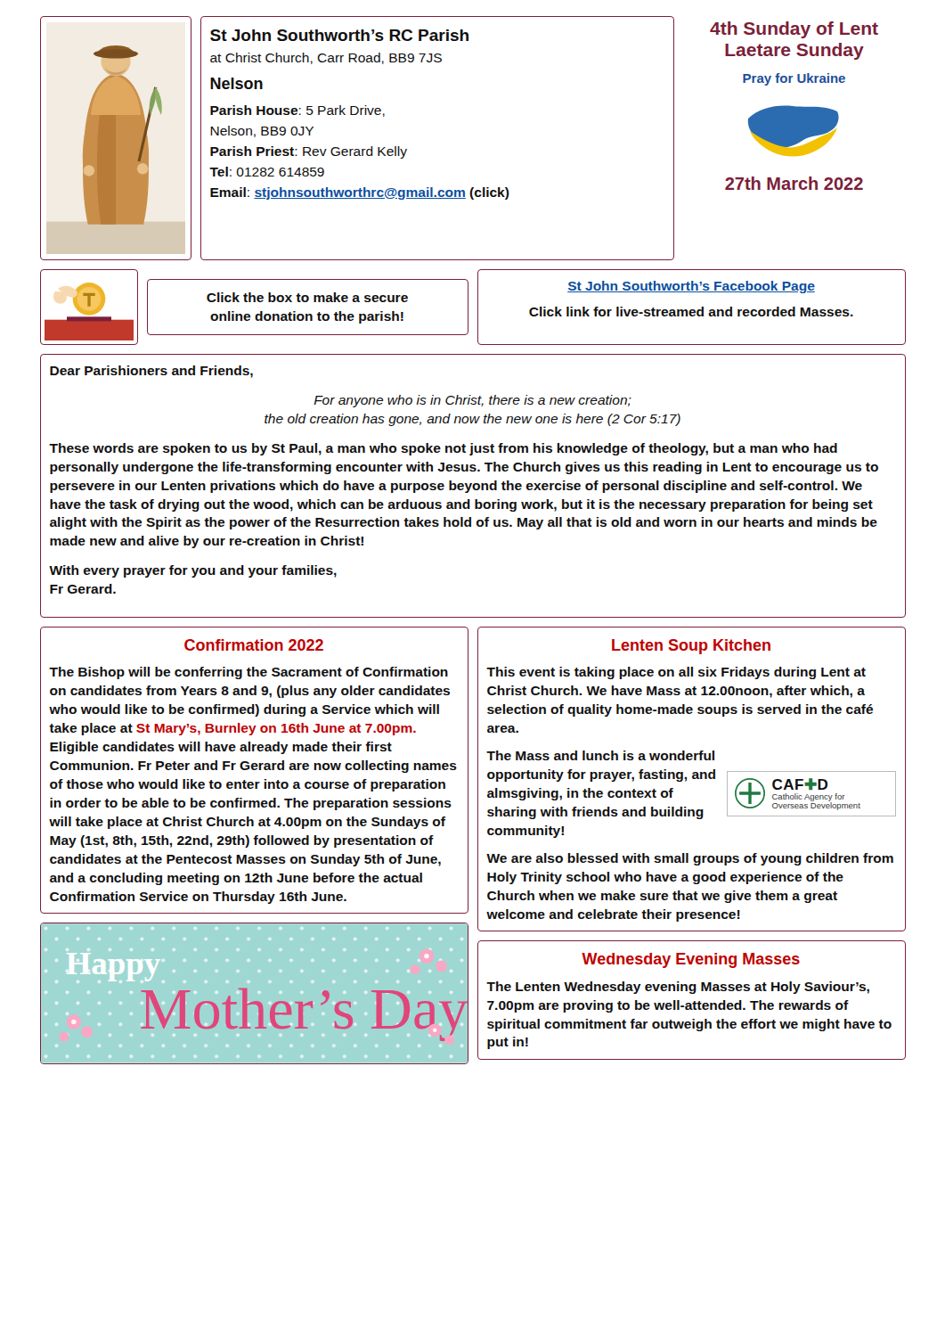St John Southworth’s RC Parish
at Christ Church, Carr Road, BB9 7JS
Nelson
Parish House: 5 Park Drive,
Nelson, BB9 0JY
Parish Priest: Rev Gerard Kelly
Tel: 01282 614859
Email: stjohnsouthworthrc@gmail.com (click)
4th Sunday of Lent
Laetare Sunday
Pray for Ukraine
27th March 2022
Click the box to make a secure
online donation to the parish!
St John Southworth’s Facebook Page
Click link for live-streamed and recorded Masses.
Dear Parishioners and Friends,
For anyone who is in Christ, there is a new creation;
the old creation has gone, and now the new one is here (2 Cor 5:17)
These words are spoken to us by St Paul, a man who spoke not just from his knowledge of theology, but a man who had personally undergone the life-transforming encounter with Jesus. The Church gives us this reading in Lent to encourage us to persevere in our Lenten privations which do have a purpose beyond the exercise of personal discipline and self-control. We have the task of drying out the wood, which can be arduous and boring work, but it is the necessary preparation for being set alight with the Spirit as the power of the Resurrection takes hold of us. May all that is old and worn in our hearts and minds be made new and alive by our re-creation in Christ!
With every prayer for you and your families,
Fr Gerard.
Confirmation 2022
The Bishop will be conferring the Sacrament of Confirmation on candidates from Years 8 and 9, (plus any older candidates who would like to be confirmed) during a Service which will take place at St Mary’s, Burnley on 16th June at 7.00pm. Eligible candidates will have already made their first Communion. Fr Peter and Fr Gerard are now collecting names of those who would like to enter into a course of preparation in order to be able to be confirmed. The preparation sessions will take place at Christ Church at 4.00pm on the Sundays of May (1st, 8th, 15th, 22nd, 29th) followed by presentation of candidates at the Pentecost Masses on Sunday 5th of June, and a concluding meeting on 12th June before the actual Confirmation Service on Thursday 16th June.
Happy Mother’s Day
Lenten Soup Kitchen
This event is taking place on all six Fridays during Lent at Christ Church. We have Mass at 12.00noon, after which, a selection of quality home-made soups is served in the café area.
The Mass and lunch is a wonderful opportunity for prayer, fasting, and almsgiving, in the context of sharing with friends and building community!
CAF✚D
Catholic Agency for
Overseas Development
We are also blessed with small groups of young children from Holy Trinity school who have a good experience of the Church when we make sure that we give them a great welcome and celebrate their presence!
Wednesday Evening Masses
The Lenten Wednesday evening Masses at Holy Saviour’s, 7.00pm are proving to be well-attended. The rewards of spiritual commitment far outweigh the effort we might have to put in!